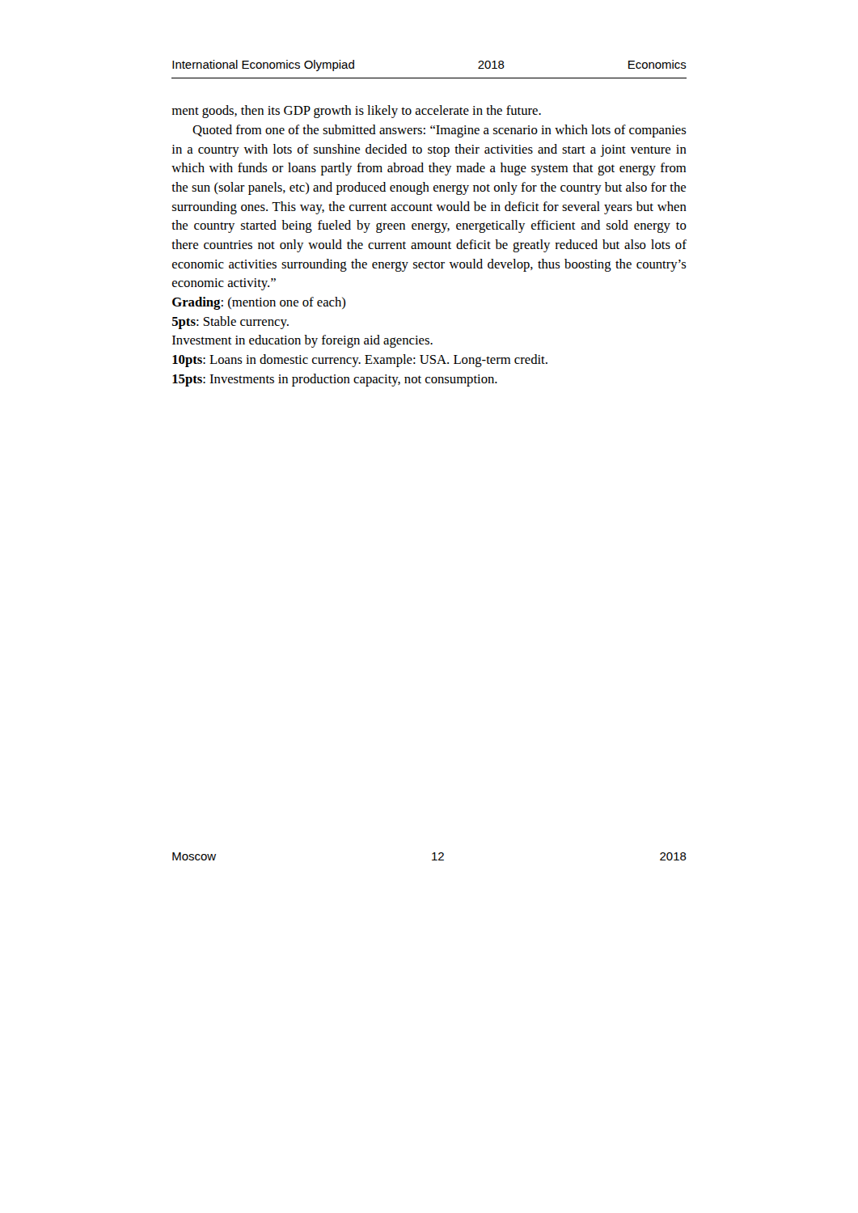International Economics Olympiad
2018
Economics
ment goods, then its GDP growth is likely to accelerate in the future.
Quoted from one of the submitted answers: “Imagine a scenario in which lots of companies in a country with lots of sunshine decided to stop their activities and start a joint venture in which with funds or loans partly from abroad they made a huge system that got energy from the sun (solar panels, etc) and produced enough energy not only for the country but also for the surrounding ones. This way, the current account would be in deficit for several years but when the country started being fueled by green energy, energetically efficient and sold energy to there countries not only would the current amount deficit be greatly reduced but also lots of economic activities surrounding the energy sector would develop, thus boosting the country’s economic activity.”
Grading: (mention one of each)
5pts: Stable currency.
Investment in education by foreign aid agencies.
10pts: Loans in domestic currency. Example: USA. Long-term credit.
15pts: Investments in production capacity, not consumption.
Moscow
12
2018